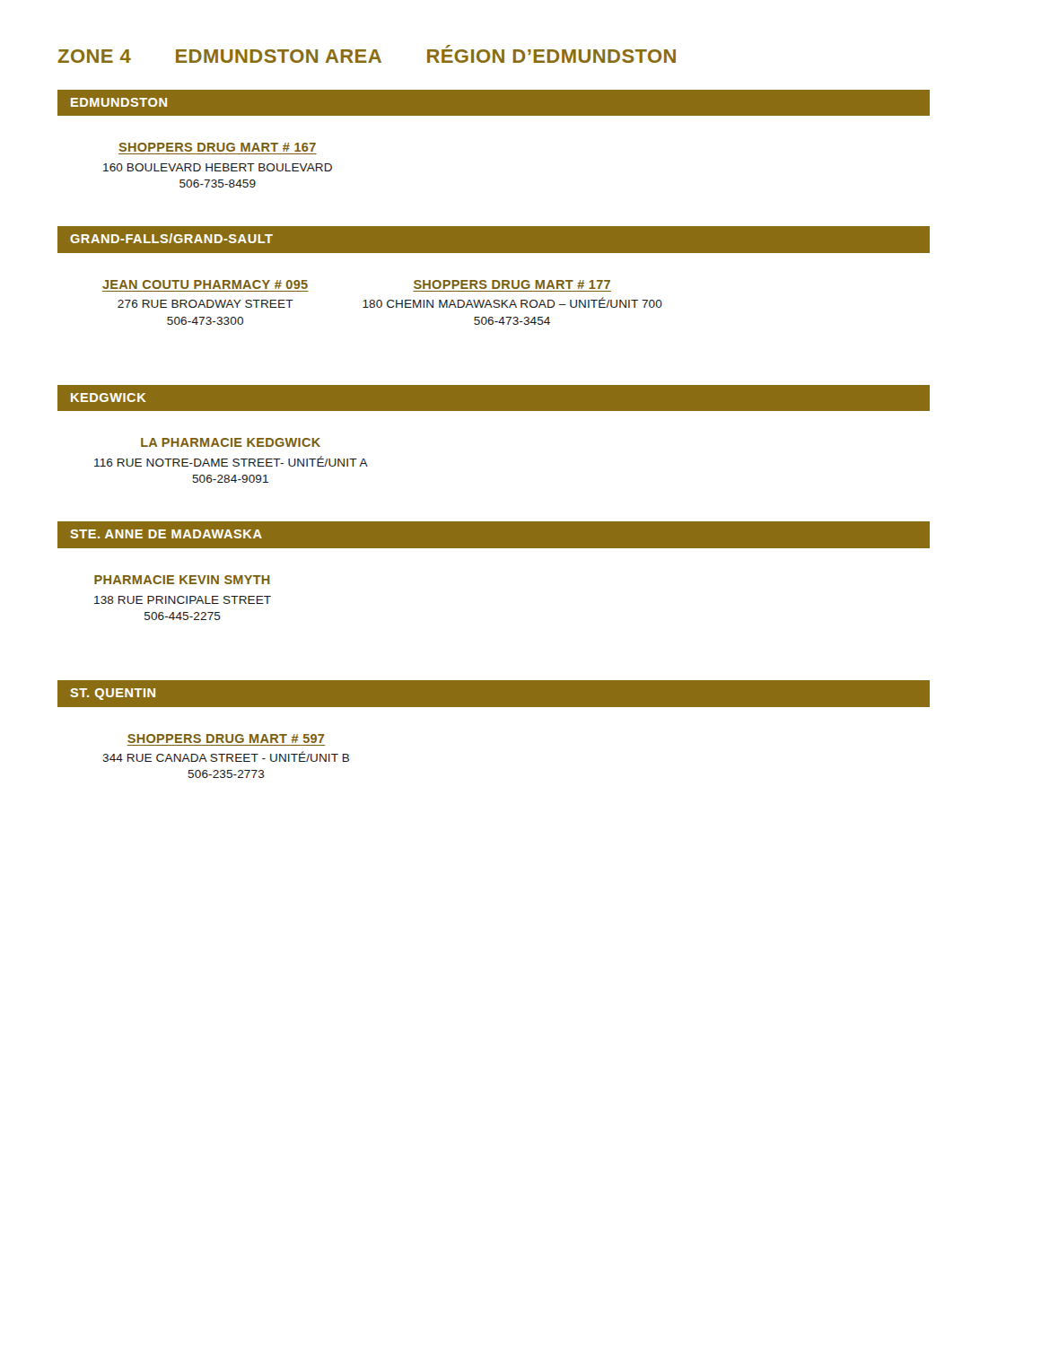ZONE 4 EDMUNDSTON AREA RÉGION D’EDMUNDSTON
EDMUNDSTON
SHOPPERS DRUG MART # 167
160 BOULEVARD HEBERT BOULEVARD
506-735-8459
GRAND-FALLS/GRAND-SAULT
JEAN COUTU PHARMACY # 095
276 RUE BROADWAY STREET
506-473-3300
SHOPPERS DRUG MART # 177
180 CHEMIN MADAWASKA ROAD – UNITÉ/UNIT 700
506-473-3454
KEDGWICK
LA PHARMACIE KEDGWICK
116 RUE NOTRE-DAME STREET- UNITÉ/UNIT A
506-284-9091
STE. ANNE DE MADAWASKA
PHARMACIE KEVIN SMYTH
138 RUE PRINCIPALE STREET
506-445-2275
ST. QUENTIN
SHOPPERS DRUG MART # 597
344 RUE CANADA STREET - UNITÉ/UNIT B
506-235-2773